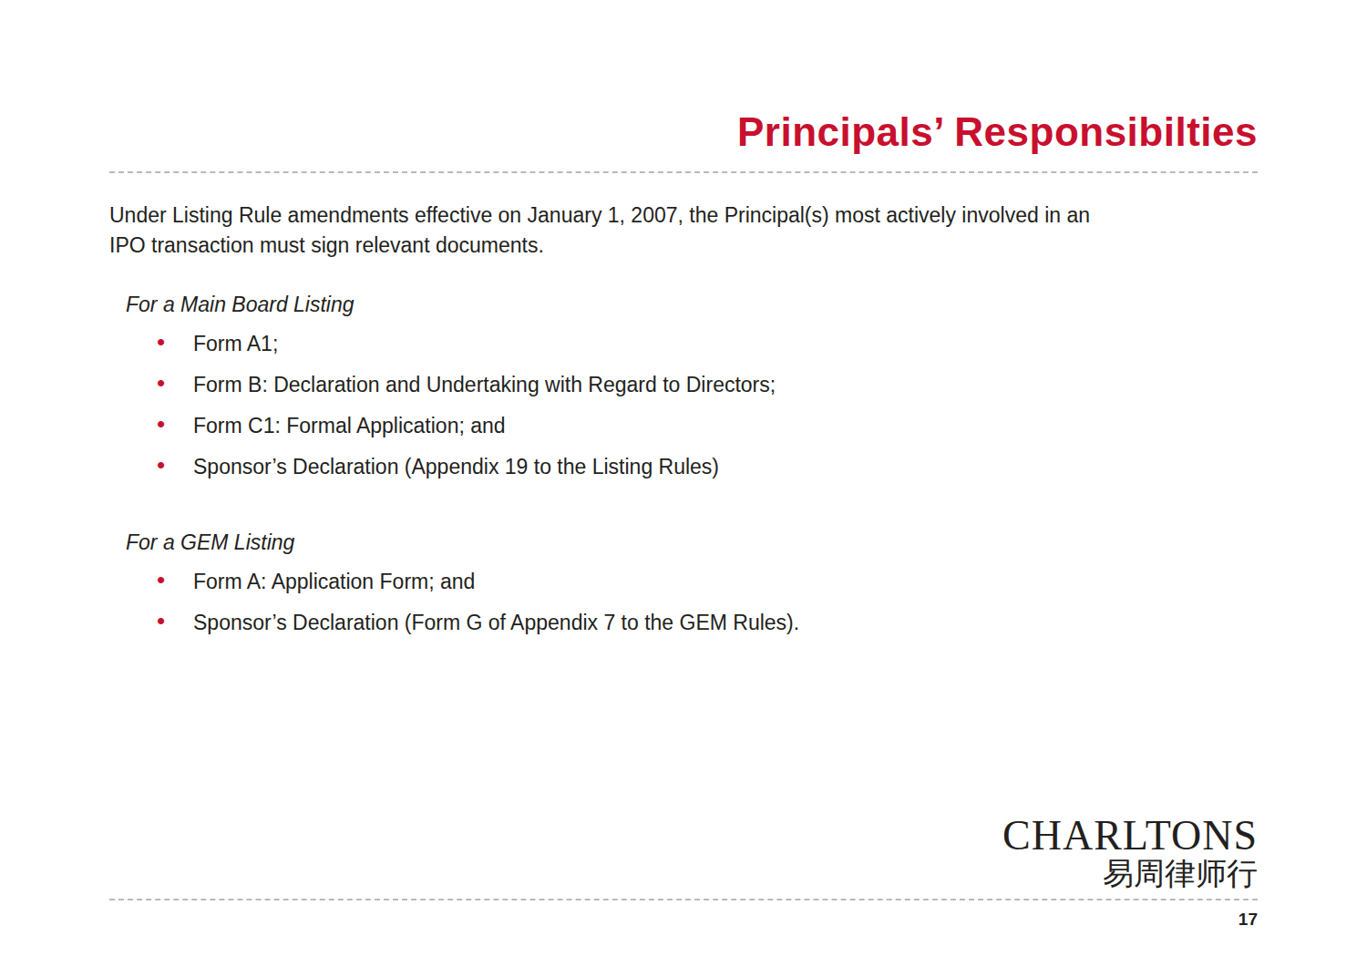Principals’ Responsibilties
Under Listing Rule amendments effective on January 1, 2007, the Principal(s) most actively involved in an IPO transaction must sign relevant documents.
For a Main Board Listing
Form A1;
Form B: Declaration and Undertaking with Regard to Directors;
Form C1: Formal Application; and
Sponsor’s Declaration (Appendix 19 to the Listing Rules)
For a GEM Listing
Form A: Application Form; and
Sponsor’s Declaration (Form G of Appendix 7 to the GEM Rules).
CHARLTONS
易周律师行
17